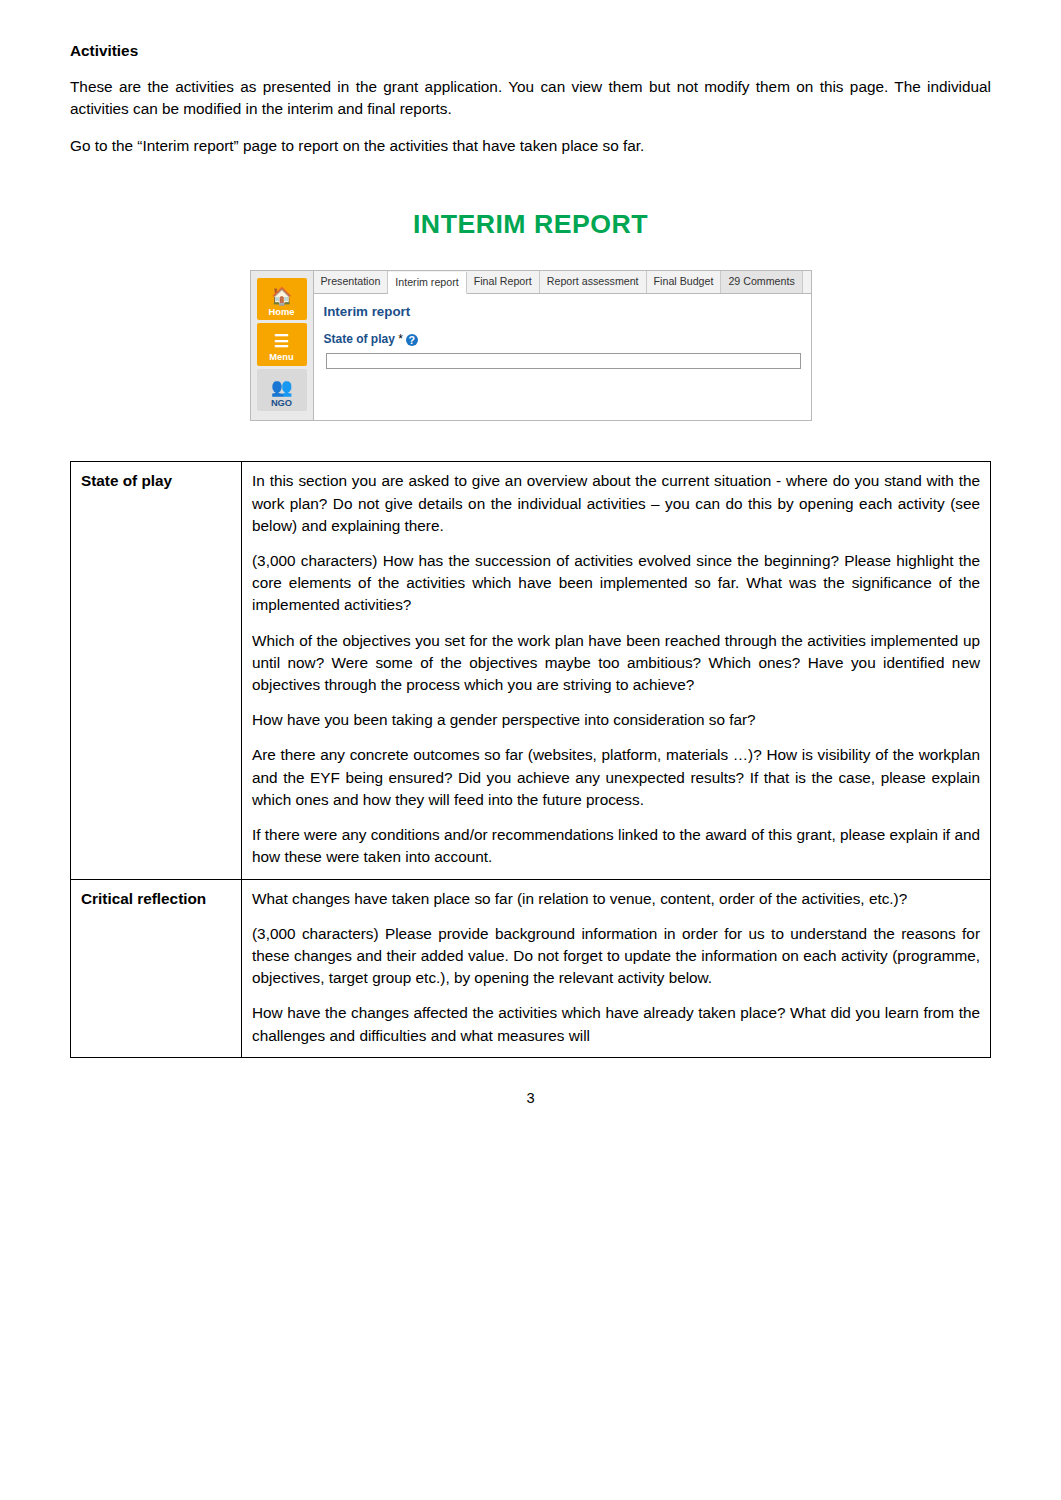Activities
These are the activities as presented in the grant application. You can view them but not modify them on this page. The individual activities can be modified in the interim and final reports.
Go to the “Interim report” page to report on the activities that have taken place so far.
INTERIM REPORT
🏠Home
☰Menu
👥NGO
Presentation
Interim report
Final Report
Report assessment
Final Budget
29 Comments
Interim report
State of play *?
| State of play | In this section you are asked to give an overview about the current situation - where do you stand with the work plan? Do not give details on the individual activities – you can do this by opening each activity (see below) and explaining there. (3,000 characters) How has the succession of activities evolved since the beginning? Please highlight the core elements of the activities which have been implemented so far. What was the significance of the implemented activities? Which of the objectives you set for the work plan have been reached through the activities implemented up until now? Were some of the objectives maybe too ambitious? Which ones? Have you identified new objectives through the process which you are striving to achieve? How have you been taking a gender perspective into consideration so far? Are there any concrete outcomes so far (websites, platform, materials …)? How is visibility of the workplan and the EYF being ensured? Did you achieve any unexpected results? If that is the case, please explain which ones and how they will feed into the future process. If there were any conditions and/or recommendations linked to the award of this grant, please explain if and how these were taken into account. |
| Critical reflection | What changes have taken place so far (in relation to venue, content, order of the activities, etc.)? (3,000 characters) Please provide background information in order for us to understand the reasons for these changes and their added value. Do not forget to update the information on each activity (programme, objectives, target group etc.), by opening the relevant activity below. How have the changes affected the activities which have already taken place? What did you learn from the challenges and difficulties and what measures will |
3